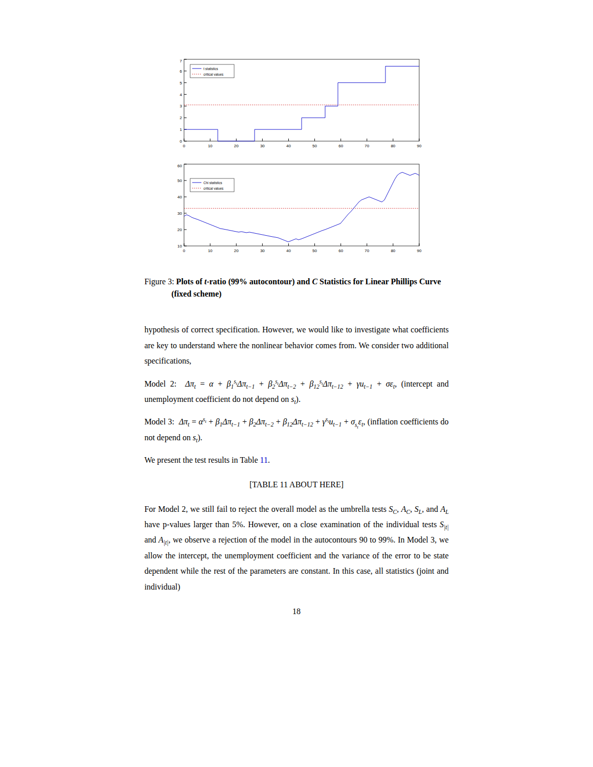0 1 2 3 4 5 6 7 0 10 20 30 40 50 60 70 80 90 t statistics critical values 10 20 30 40 50 60 0 10 20 30 40 50 60 70 80 90 Chi statistics critical values
Figure 3: Plots of t-ratio (99% autocontour) and C Statistics for Linear Phillips Curve (fixed scheme)
hypothesis of correct specification. However, we would like to investigate what coefficients are key to understand where the nonlinear behavior comes from. We consider two additional specifications,
Model 2: Δπt = α + β1stΔπt−1 + β2stΔπt−2 + β12stΔπt−12 + γut−1 + σεt, (intercept and unemployment coefficient do not depend on st).
Model 3: Δπt = αst + β1Δπt−1 + β2Δπt−2 + β12Δπt−12 + γstut−1 + σstεt, (inflation coefficients do not depend on st).
We present the test results in Table 11.
[TABLE 11 ABOUT HERE]
For Model 2, we still fail to reject the overall model as the umbrella tests SC, AC, SL, and AL have p-values larger than 5%. However, on a close examination of the individual tests S|t| and A|t|, we observe a rejection of the model in the autocontours 90 to 99%. In Model 3, we allow the intercept, the unemployment coefficient and the variance of the error to be state dependent while the rest of the parameters are constant. In this case, all statistics (joint and individual)
18